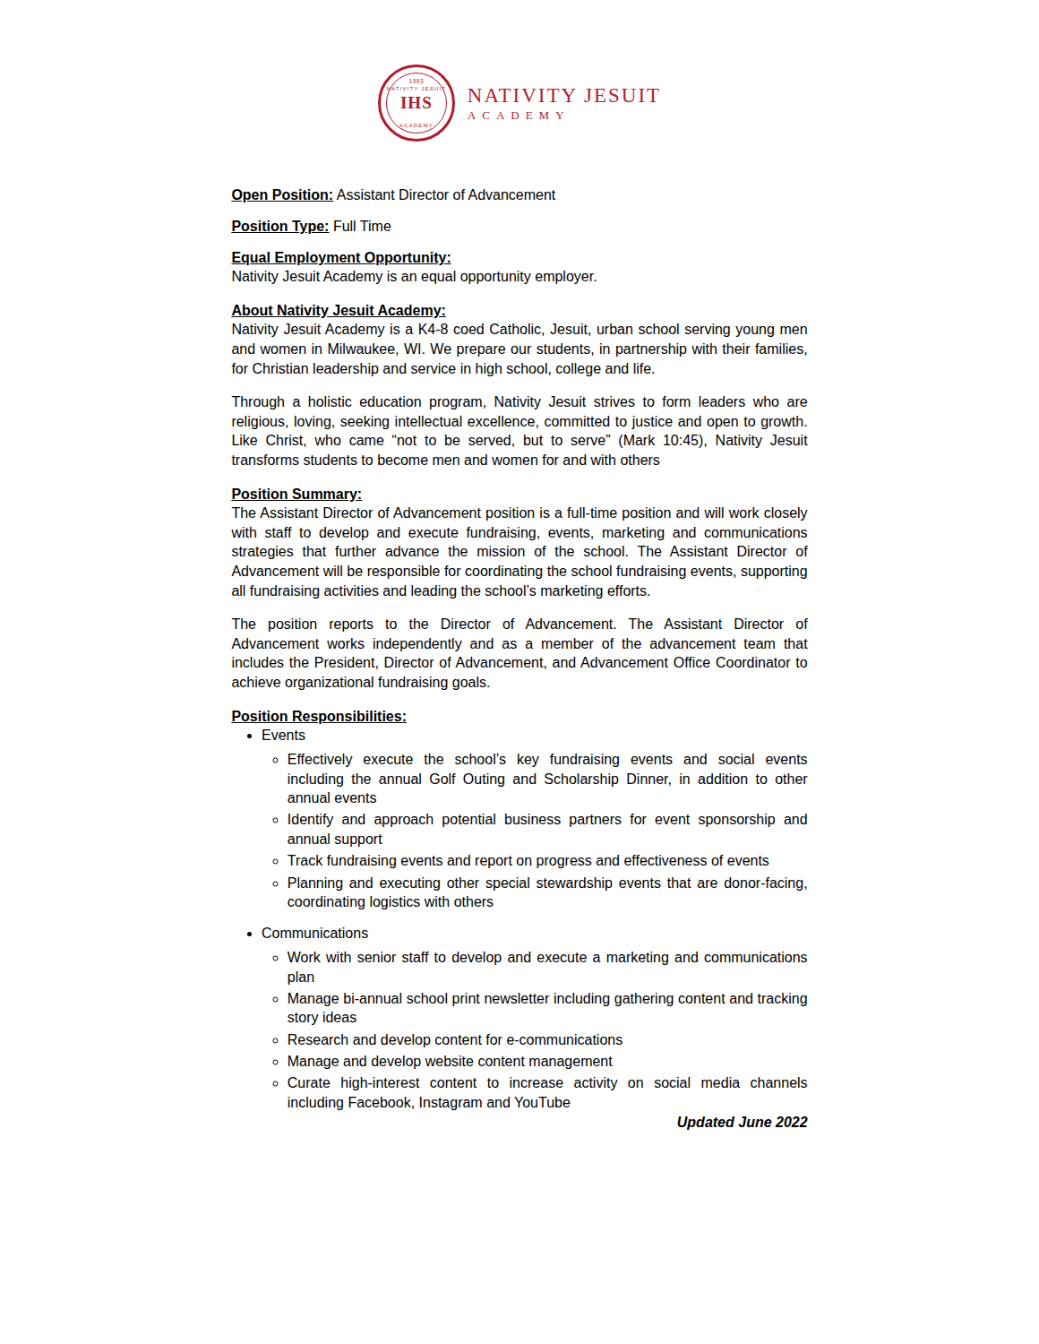1993 Nativity Jesuit IHS Academy
NATIVITY JESUIT
ACADEMY
Open Position: Assistant Director of Advancement
Position Type: Full Time
Equal Employment Opportunity:
Nativity Jesuit Academy is an equal opportunity employer.
About Nativity Jesuit Academy:
Nativity Jesuit Academy is a K4-8 coed Catholic, Jesuit, urban school serving young men and women in Milwaukee, WI. We prepare our students, in partnership with their families, for Christian leadership and service in high school, college and life.
Through a holistic education program, Nativity Jesuit strives to form leaders who are religious, loving, seeking intellectual excellence, committed to justice and open to growth. Like Christ, who came “not to be served, but to serve” (Mark 10:45), Nativity Jesuit transforms students to become men and women for and with others
Position Summary:
The Assistant Director of Advancement position is a full-time position and will work closely with staff to develop and execute fundraising, events, marketing and communications strategies that further advance the mission of the school. The Assistant Director of Advancement will be responsible for coordinating the school fundraising events, supporting all fundraising activities and leading the school’s marketing efforts.
The position reports to the Director of Advancement. The Assistant Director of Advancement works independently and as a member of the advancement team that includes the President, Director of Advancement, and Advancement Office Coordinator to achieve organizational fundraising goals.
Position Responsibilities:
Events
Effectively execute the school’s key fundraising events and social events including the annual Golf Outing and Scholarship Dinner, in addition to other annual events
Identify and approach potential business partners for event sponsorship and annual support
Track fundraising events and report on progress and effectiveness of events
Planning and executing other special stewardship events that are donor-facing, coordinating logistics with others
Communications
Work with senior staff to develop and execute a marketing and communications plan
Manage bi-annual school print newsletter including gathering content and tracking story ideas
Research and develop content for e-communications
Manage and develop website content management
Curate high-interest content to increase activity on social media channels including Facebook, Instagram and YouTube
Updated June 2022